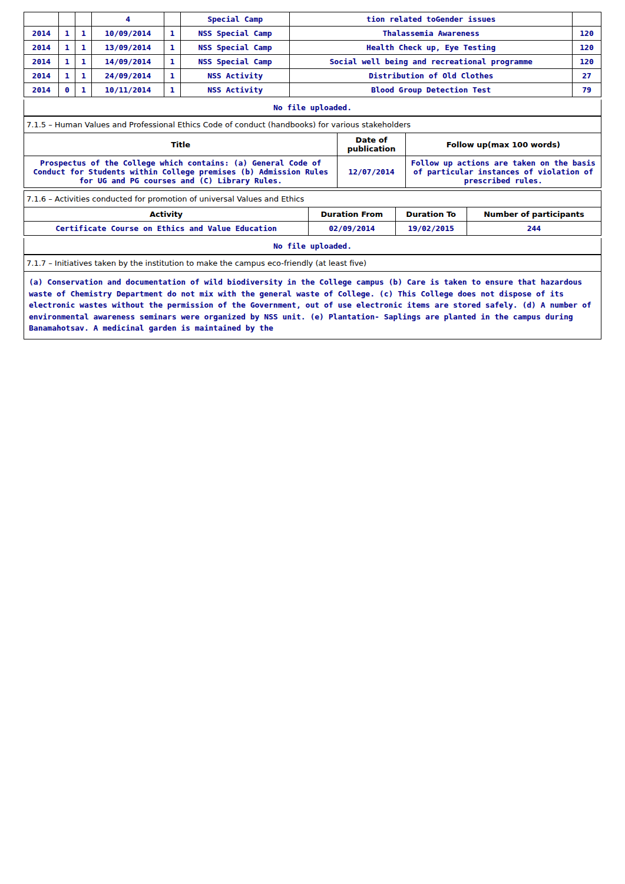| | | | 4 | | Special Camp | tion related toGender issues | |
| 2014 | 1 | 1 | 10/09/2014 | 1 | NSS Special Camp | Thalassemia Awareness | 120 |
| 2014 | 1 | 1 | 13/09/2014 | 1 | NSS Special Camp | Health Check up, Eye Testing | 120 |
| 2014 | 1 | 1 | 14/09/2014 | 1 | NSS Special Camp | Social well being and recreational programme | 120 |
| 2014 | 1 | 1 | 24/09/2014 | 1 | NSS Activity | Distribution of Old Clothes | 27 |
| 2014 | 0 | 1 | 10/11/2014 | 1 | NSS Activity | Blood Group Detection Test | 79 |
No file uploaded.
7.1.5 – Human Values and Professional Ethics Code of conduct (handbooks) for various stakeholders
| Title | Date of publication | Follow up(max 100 words) |
| --- | --- | --- |
| Prospectus of the College which contains: (a) General Code of Conduct for Students within College premises (b) Admission Rules for UG and PG courses and (C) Library Rules. | 12/07/2014 | Follow up actions are taken on the basis of particular instances of violation of prescribed rules. |
7.1.6 – Activities conducted for promotion of universal Values and Ethics
| Activity | Duration From | Duration To | Number of participants |
| --- | --- | --- | --- |
| Certificate Course on Ethics and Value Education | 02/09/2014 | 19/02/2015 | 244 |
No file uploaded.
7.1.7 – Initiatives taken by the institution to make the campus eco-friendly (at least five)
(a) Conservation and documentation of wild biodiversity in the College campus (b) Care is taken to ensure that hazardous waste of Chemistry Department do not mix with the general waste of College. (c) This College does not dispose of its electronic wastes without the permission of the Government, out of use electronic items are stored safely. (d) A number of environmental awareness seminars were organized by NSS unit. (e) Plantation- Saplings are planted in the campus during Banamahotsav. A medicinal garden is maintained by the